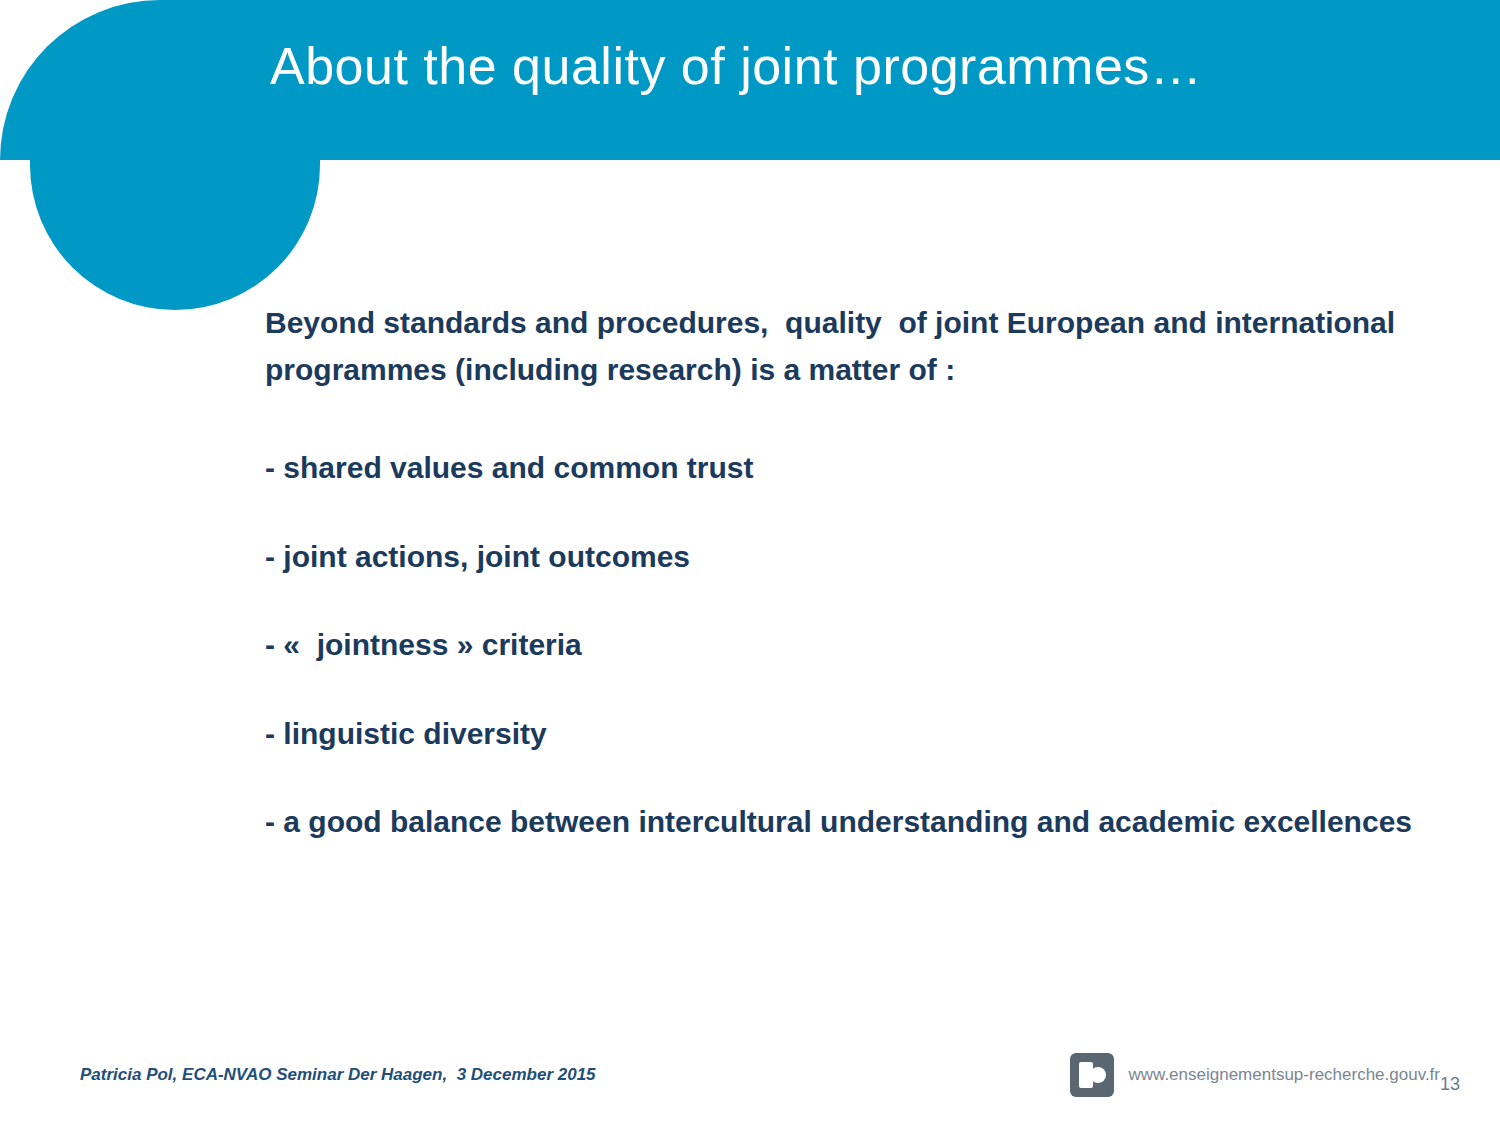About the quality of joint programmes…
Beyond standards and procedures, quality of joint European and international programmes (including research) is a matter of :
- shared values and common trust
- joint actions, joint outcomes
- « jointness » criteria
- linguistic diversity
- a good balance between intercultural understanding and academic excellences
Patricia Pol, ECA-NVAO Seminar Der Haagen, 3 December 2015
www.enseignementsup-recherche.gouv.fr
13